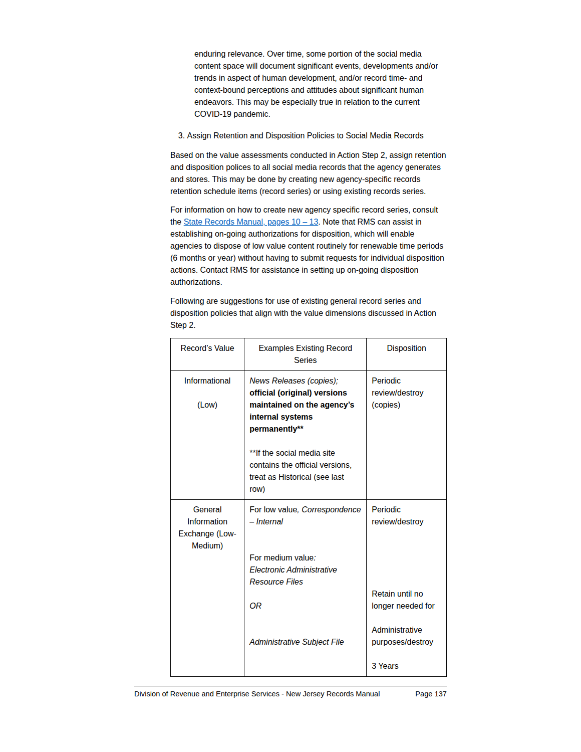enduring relevance. Over time, some portion of the social media content space will document significant events, developments and/or trends in aspect of human development, and/or record time- and context-bound perceptions and attitudes about significant human endeavors. This may be especially true in relation to the current COVID-19 pandemic.
Assign Retention and Disposition Policies to Social Media Records
Based on the value assessments conducted in Action Step 2, assign retention and disposition polices to all social media records that the agency generates and stores. This may be done by creating new agency-specific records retention schedule items (record series) or using existing records series.
For information on how to create new agency specific record series, consult the State Records Manual, pages 10 – 13. Note that RMS can assist in establishing on-going authorizations for disposition, which will enable agencies to dispose of low value content routinely for renewable time periods (6 months or year) without having to submit requests for individual disposition actions. Contact RMS for assistance in setting up on-going disposition authorizations.
Following are suggestions for use of existing general record series and disposition policies that align with the value dimensions discussed in Action Step 2.
| Record’s Value | Examples Existing Record Series | Disposition |
| --- | --- | --- |
| Informational (Low) | News Releases (copies); official (original) versions maintained on the agency’s internal systems permanently** **If the social media site contains the official versions, treat as Historical (see last row) | Periodic review/destroy (copies) |
| General Information Exchange (Low-Medium) | For low value , Correspondence – Internal For medium value : Electronic Administrative Resource Files OR Administrative Subject File | Periodic review/destroy Retain until no longer needed for Administrative purposes/destroy 3 Years |
Division of Revenue and Enterprise Services - New Jersey Records Manual Page 137